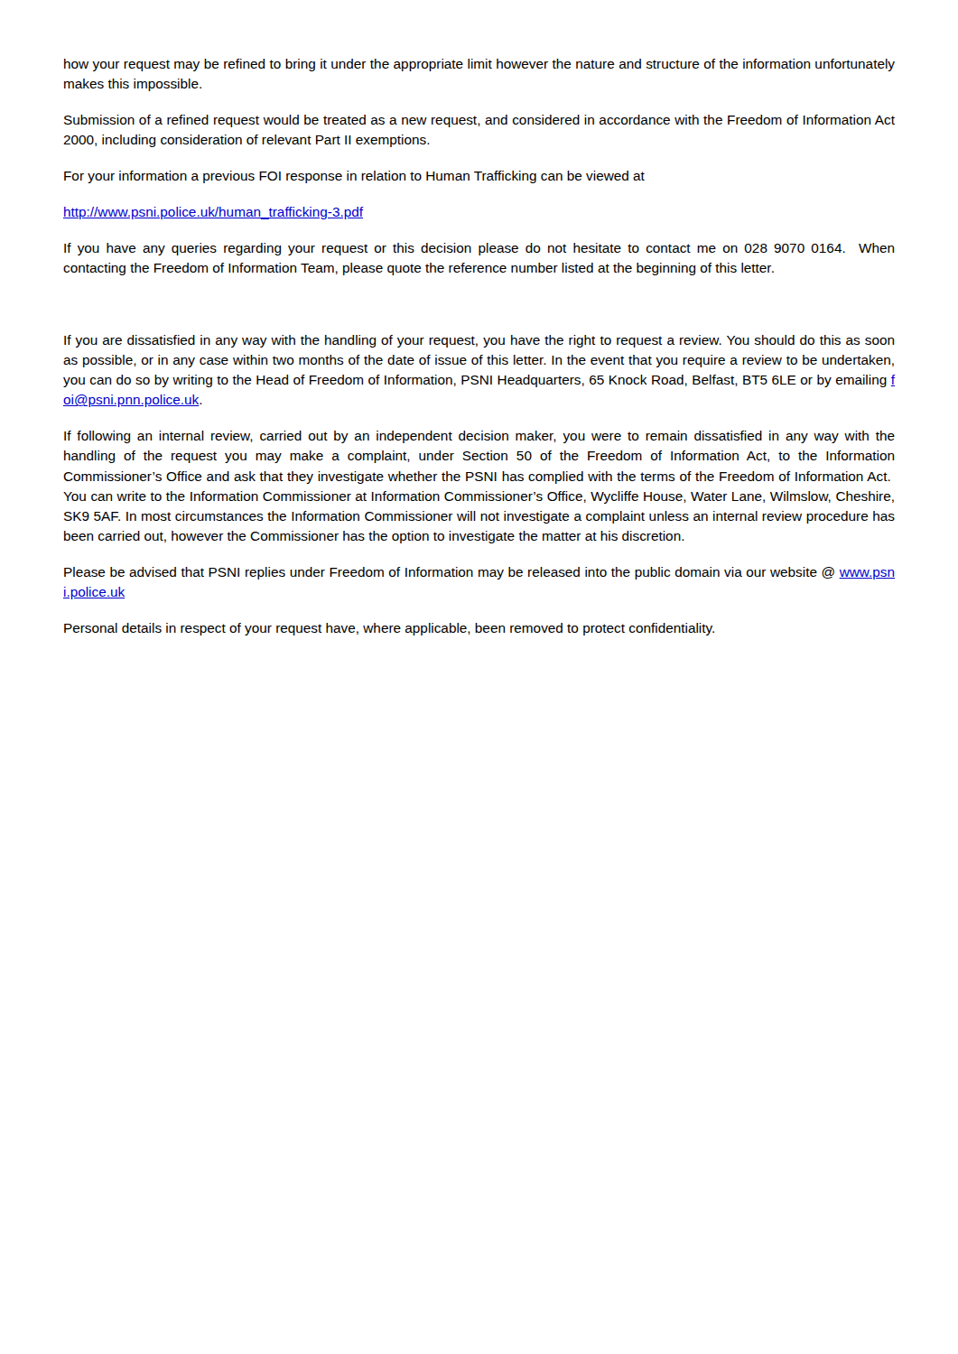how your request may be refined to bring it under the appropriate limit however the nature and structure of the information unfortunately makes this impossible.
Submission of a refined request would be treated as a new request, and considered in accordance with the Freedom of Information Act 2000, including consideration of relevant Part II exemptions.
For your information a previous FOI response in relation to Human Trafficking can be viewed at
http://www.psni.police.uk/human_trafficking-3.pdf
If you have any queries regarding your request or this decision please do not hesitate to contact me on 028 9070 0164. When contacting the Freedom of Information Team, please quote the reference number listed at the beginning of this letter.
If you are dissatisfied in any way with the handling of your request, you have the right to request a review. You should do this as soon as possible, or in any case within two months of the date of issue of this letter. In the event that you require a review to be undertaken, you can do so by writing to the Head of Freedom of Information, PSNI Headquarters, 65 Knock Road, Belfast, BT5 6LE or by emailing foi@psni.pnn.police.uk.
If following an internal review, carried out by an independent decision maker, you were to remain dissatisfied in any way with the handling of the request you may make a complaint, under Section 50 of the Freedom of Information Act, to the Information Commissioner’s Office and ask that they investigate whether the PSNI has complied with the terms of the Freedom of Information Act. You can write to the Information Commissioner at Information Commissioner’s Office, Wycliffe House, Water Lane, Wilmslow, Cheshire, SK9 5AF. In most circumstances the Information Commissioner will not investigate a complaint unless an internal review procedure has been carried out, however the Commissioner has the option to investigate the matter at his discretion.
Please be advised that PSNI replies under Freedom of Information may be released into the public domain via our website @ www.psni.police.uk
Personal details in respect of your request have, where applicable, been removed to protect confidentiality.